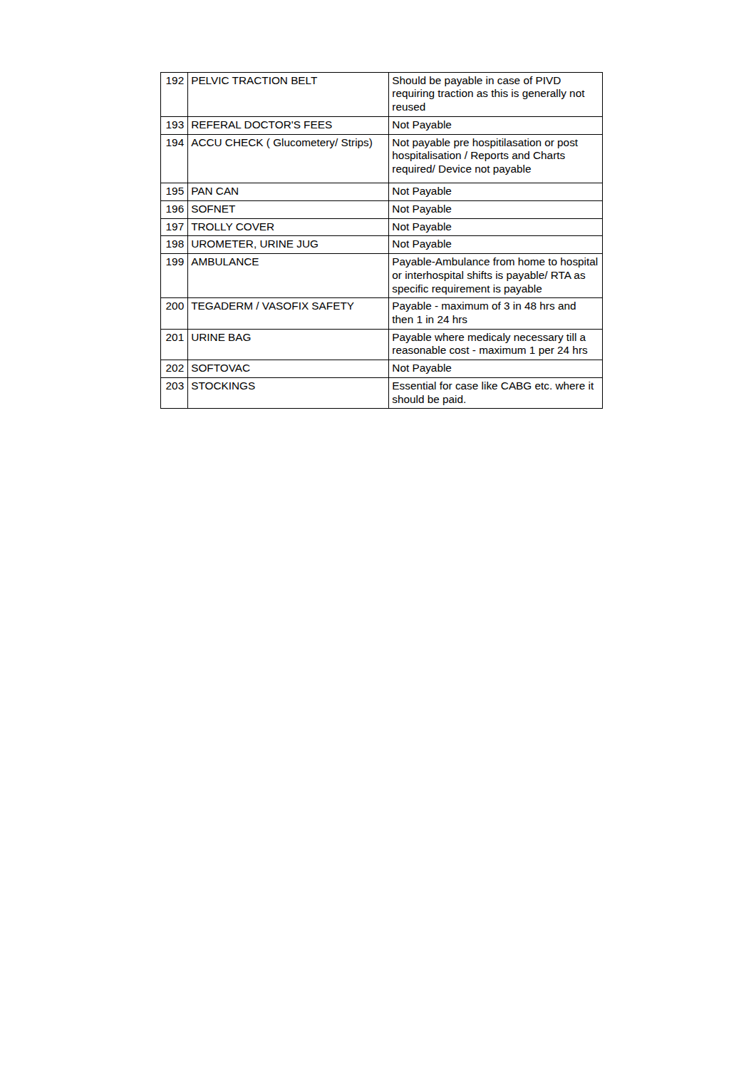| 192 | PELVIC TRACTION BELT | Should be payable in case of PIVD requiring traction as this is generally not reused |
| 193 | REFERAL DOCTOR'S FEES | Not Payable |
| 194 | ACCU CHECK ( Glucometery/ Strips) | Not payable pre hospitilasation or post hospitalisation / Reports and Charts required/ Device not payable |
| 195 | PAN CAN | Not Payable |
| 196 | SOFNET | Not Payable |
| 197 | TROLLY COVER | Not Payable |
| 198 | UROMETER, URINE JUG | Not Payable |
| 199 | AMBULANCE | Payable-Ambulance from home to hospital or interhospital shifts is payable/ RTA as specific requirement is payable |
| 200 | TEGADERM / VASOFIX SAFETY | Payable - maximum of 3 in 48 hrs and then 1 in 24 hrs |
| 201 | URINE BAG | Payable where medicaly necessary till a reasonable cost - maximum 1 per 24 hrs |
| 202 | SOFTOVAC | Not Payable |
| 203 | STOCKINGS | Essential for case like CABG etc. where it should be paid. |